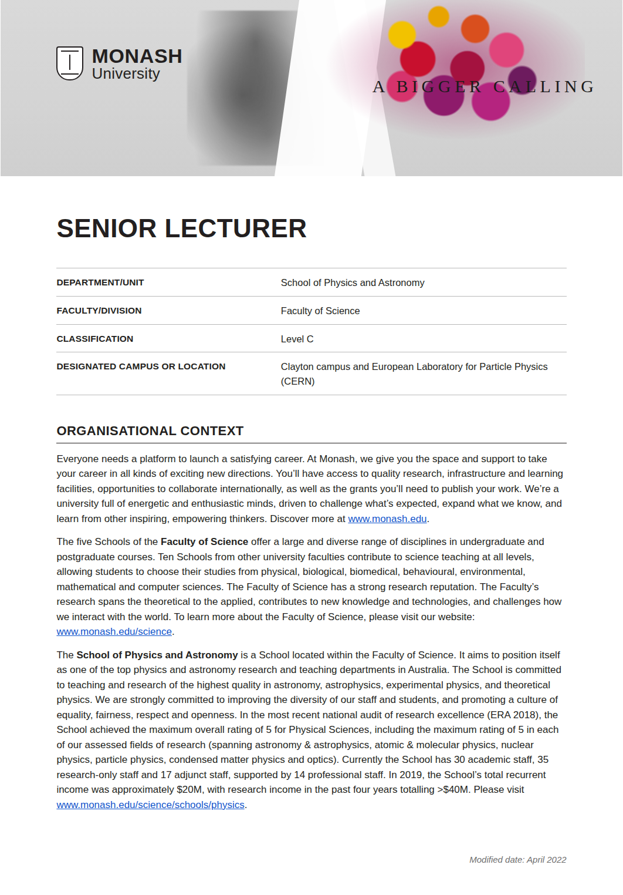Monash University
A BIGGER CALLING
Senior Lecturer
Department/Unit
School of Physics and Astronomy
Faculty/Division
Faculty of Science
Classification
Level C
Designated campus or location
Clayton campus and European Laboratory for Particle Physics (CERN)
Organisational Context
Everyone needs a platform to launch a satisfying career. At Monash, we give you the space and support to take your career in all kinds of exciting new directions. You’ll have access to quality research, infrastructure and learning facilities, opportunities to collaborate internationally, as well as the grants you’ll need to publish your work. We’re a university full of energetic and enthusiastic minds, driven to challenge what’s expected, expand what we know, and learn from other inspiring, empowering thinkers. Discover more at www.monash.edu.
The five Schools of the Faculty of Science offer a large and diverse range of disciplines in undergraduate and postgraduate courses. Ten Schools from other university faculties contribute to science teaching at all levels, allowing students to choose their studies from physical, biological, biomedical, behavioural, environmental, mathematical and computer sciences. The Faculty of Science has a strong research reputation. The Faculty’s research spans the theoretical to the applied, contributes to new knowledge and technologies, and challenges how we interact with the world. To learn more about the Faculty of Science, please visit our website: www.monash.edu/science.
The School of Physics and Astronomy is a School located within the Faculty of Science. It aims to position itself as one of the top physics and astronomy research and teaching departments in Australia. The School is committed to teaching and research of the highest quality in astronomy, astrophysics, experimental physics, and theoretical physics. We are strongly committed to improving the diversity of our staff and students, and promoting a culture of equality, fairness, respect and openness. In the most recent national audit of research excellence (ERA 2018), the School achieved the maximum overall rating of 5 for Physical Sciences, including the maximum rating of 5 in each of our assessed fields of research (spanning astronomy & astrophysics, atomic & molecular physics, nuclear physics, particle physics, condensed matter physics and optics). Currently the School has 30 academic staff, 35 research-only staff and 17 adjunct staff, supported by 14 professional staff. In 2019, the School’s total recurrent income was approximately $20M, with research income in the past four years totalling >$40M. Please visit www.monash.edu/science/schools/physics.
Modified date: April 2022